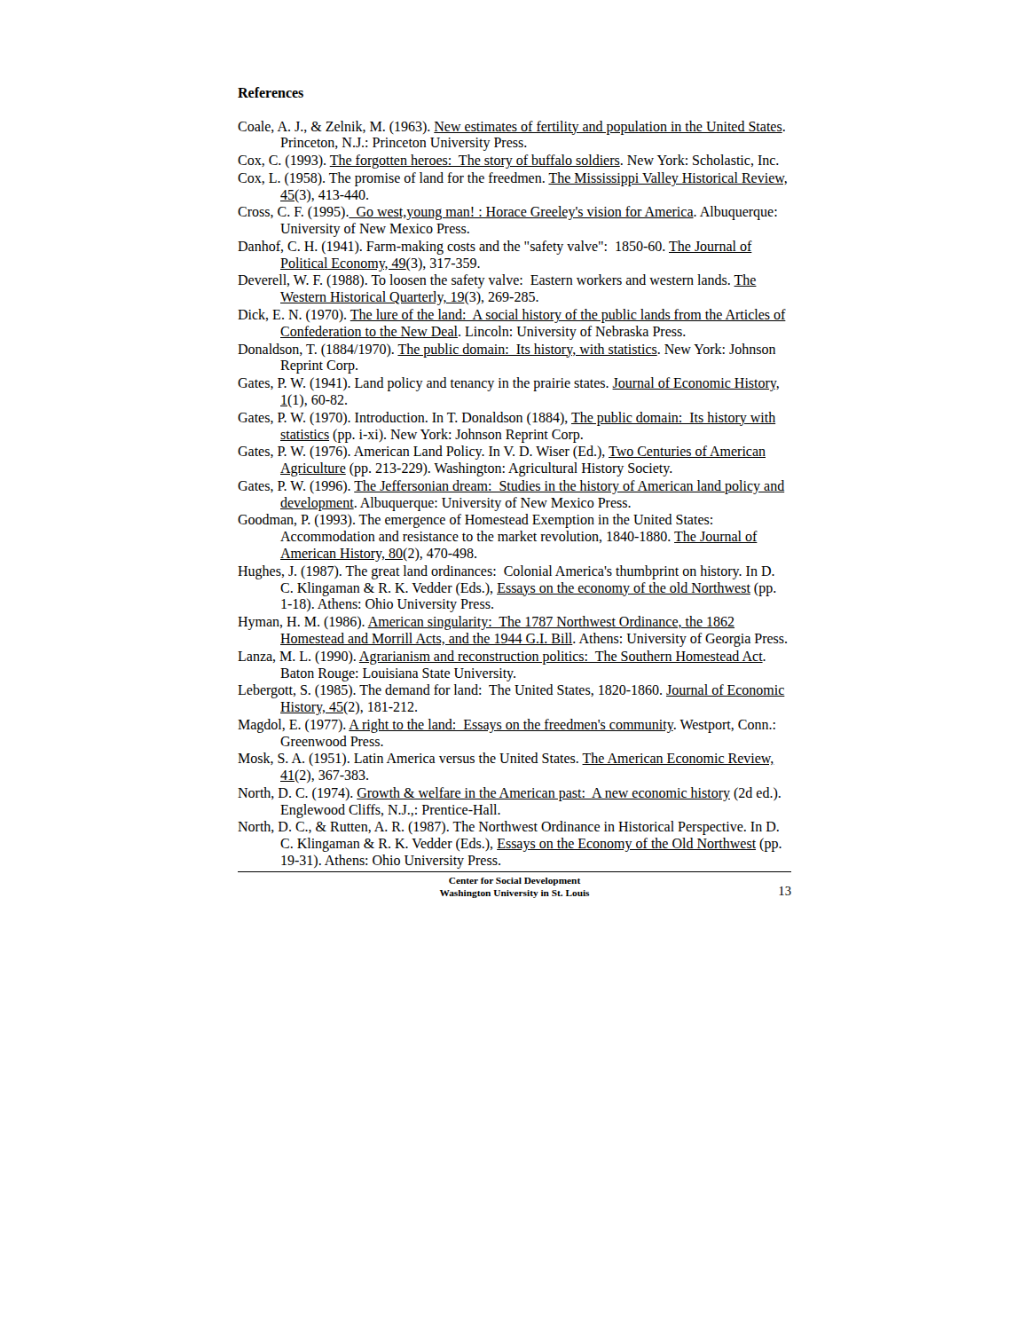References
Coale, A. J., & Zelnik, M. (1963). New estimates of fertility and population in the United States. Princeton, N.J.: Princeton University Press.
Cox, C. (1993). The forgotten heroes: The story of buffalo soldiers. New York: Scholastic, Inc.
Cox, L. (1958). The promise of land for the freedmen. The Mississippi Valley Historical Review, 45(3), 413-440.
Cross, C. F. (1995). Go west,young man! : Horace Greeley's vision for America. Albuquerque: University of New Mexico Press.
Danhof, C. H. (1941). Farm-making costs and the "safety valve": 1850-60. The Journal of Political Economy, 49(3), 317-359.
Deverell, W. F. (1988). To loosen the safety valve: Eastern workers and western lands. The Western Historical Quarterly, 19(3), 269-285.
Dick, E. N. (1970). The lure of the land: A social history of the public lands from the Articles of Confederation to the New Deal. Lincoln: University of Nebraska Press.
Donaldson, T. (1884/1970). The public domain: Its history, with statistics. New York: Johnson Reprint Corp.
Gates, P. W. (1941). Land policy and tenancy in the prairie states. Journal of Economic History, 1(1), 60-82.
Gates, P. W. (1970). Introduction. In T. Donaldson (1884), The public domain: Its history with statistics (pp. i-xi). New York: Johnson Reprint Corp.
Gates, P. W. (1976). American Land Policy. In V. D. Wiser (Ed.), Two Centuries of American Agriculture (pp. 213-229). Washington: Agricultural History Society.
Gates, P. W. (1996). The Jeffersonian dream: Studies in the history of American land policy and development. Albuquerque: University of New Mexico Press.
Goodman, P. (1993). The emergence of Homestead Exemption in the United States: Accommodation and resistance to the market revolution, 1840-1880. The Journal of American History, 80(2), 470-498.
Hughes, J. (1987). The great land ordinances: Colonial America's thumbprint on history. In D. C. Klingaman & R. K. Vedder (Eds.), Essays on the economy of the old Northwest (pp. 1-18). Athens: Ohio University Press.
Hyman, H. M. (1986). American singularity: The 1787 Northwest Ordinance, the 1862 Homestead and Morrill Acts, and the 1944 G.I. Bill. Athens: University of Georgia Press.
Lanza, M. L. (1990). Agrarianism and reconstruction politics: The Southern Homestead Act. Baton Rouge: Louisiana State University.
Lebergott, S. (1985). The demand for land: The United States, 1820-1860. Journal of Economic History, 45(2), 181-212.
Magdol, E. (1977). A right to the land: Essays on the freedmen's community. Westport, Conn.: Greenwood Press.
Mosk, S. A. (1951). Latin America versus the United States. The American Economic Review, 41(2), 367-383.
North, D. C. (1974). Growth & welfare in the American past: A new economic history (2d ed.). Englewood Cliffs, N.J.,: Prentice-Hall.
North, D. C., & Rutten, A. R. (1987). The Northwest Ordinance in Historical Perspective. In D. C. Klingaman & R. K. Vedder (Eds.), Essays on the Economy of the Old Northwest (pp. 19-31). Athens: Ohio University Press.
Center for Social Development
Washington University in St. Louis
13